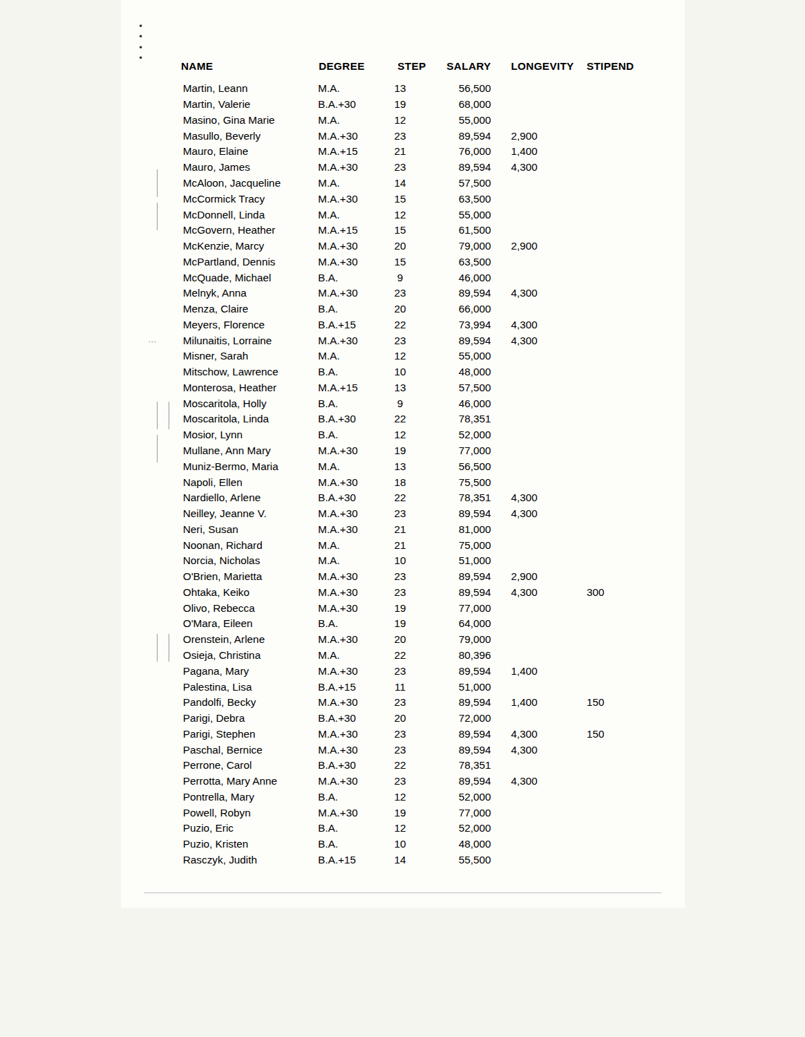•
•
•
•
...
| NAME | DEGREE | STEP | SALARY | LONGEVITY | STIPEND |
| --- | --- | --- | --- | --- | --- |
| Martin, Leann | M.A. | 13 | 56,500 | | |
| Martin, Valerie | B.A.+30 | 19 | 68,000 | | |
| Masino, Gina Marie | M.A. | 12 | 55,000 | | |
| Masullo, Beverly | M.A.+30 | 23 | 89,594 | 2,900 | |
| Mauro, Elaine | M.A.+15 | 21 | 76,000 | 1,400 | |
| Mauro, James | M.A.+30 | 23 | 89,594 | 4,300 | |
| McAloon, Jacqueline | M.A. | 14 | 57,500 | | |
| McCormick Tracy | M.A.+30 | 15 | 63,500 | | |
| McDonnell, Linda | M.A. | 12 | 55,000 | | |
| McGovern, Heather | M.A.+15 | 15 | 61,500 | | |
| McKenzie, Marcy | M.A.+30 | 20 | 79,000 | 2,900 | |
| McPartland, Dennis | M.A.+30 | 15 | 63,500 | | |
| McQuade, Michael | B.A. | 9 | 46,000 | | |
| Melnyk, Anna | M.A.+30 | 23 | 89,594 | 4,300 | |
| Menza, Claire | B.A. | 20 | 66,000 | | |
| Meyers, Florence | B.A.+15 | 22 | 73,994 | 4,300 | |
| Milunaitis, Lorraine | M.A.+30 | 23 | 89,594 | 4,300 | |
| Misner, Sarah | M.A. | 12 | 55,000 | | |
| Mitschow, Lawrence | B.A. | 10 | 48,000 | | |
| Monterosa, Heather | M.A.+15 | 13 | 57,500 | | |
| Moscaritola, Holly | B.A. | 9 | 46,000 | | |
| Moscaritola, Linda | B.A.+30 | 22 | 78,351 | | |
| Mosior, Lynn | B.A. | 12 | 52,000 | | |
| Mullane, Ann Mary | M.A.+30 | 19 | 77,000 | | |
| Muniz-Bermo, Maria | M.A. | 13 | 56,500 | | |
| Napoli, Ellen | M.A.+30 | 18 | 75,500 | | |
| Nardiello, Arlene | B.A.+30 | 22 | 78,351 | 4,300 | |
| Neilley, Jeanne V. | M.A.+30 | 23 | 89,594 | 4,300 | |
| Neri, Susan | M.A.+30 | 21 | 81,000 | | |
| Noonan, Richard | M.A. | 21 | 75,000 | | |
| Norcia, Nicholas | M.A. | 10 | 51,000 | | |
| O'Brien, Marietta | M.A.+30 | 23 | 89,594 | 2,900 | |
| Ohtaka, Keiko | M.A.+30 | 23 | 89,594 | 4,300 | 300 |
| Olivo, Rebecca | M.A.+30 | 19 | 77,000 | | |
| O'Mara, Eileen | B.A. | 19 | 64,000 | | |
| Orenstein, Arlene | M.A.+30 | 20 | 79,000 | | |
| Osieja, Christina | M.A. | 22 | 80,396 | | |
| Pagana, Mary | M.A.+30 | 23 | 89,594 | 1,400 | |
| Palestina, Lisa | B.A.+15 | 11 | 51,000 | | |
| Pandolfi, Becky | M.A.+30 | 23 | 89,594 | 1,400 | 150 |
| Parigi, Debra | B.A.+30 | 20 | 72,000 | | |
| Parigi, Stephen | M.A.+30 | 23 | 89,594 | 4,300 | 150 |
| Paschal, Bernice | M.A.+30 | 23 | 89,594 | 4,300 | |
| Perrone, Carol | B.A.+30 | 22 | 78,351 | | |
| Perrotta, Mary Anne | M.A.+30 | 23 | 89,594 | 4,300 | |
| Pontrella, Mary | B.A. | 12 | 52,000 | | |
| Powell, Robyn | M.A.+30 | 19 | 77,000 | | |
| Puzio, Eric | B.A. | 12 | 52,000 | | |
| Puzio, Kristen | B.A. | 10 | 48,000 | | |
| Rasczyk, Judith | B.A.+15 | 14 | 55,500 | | |